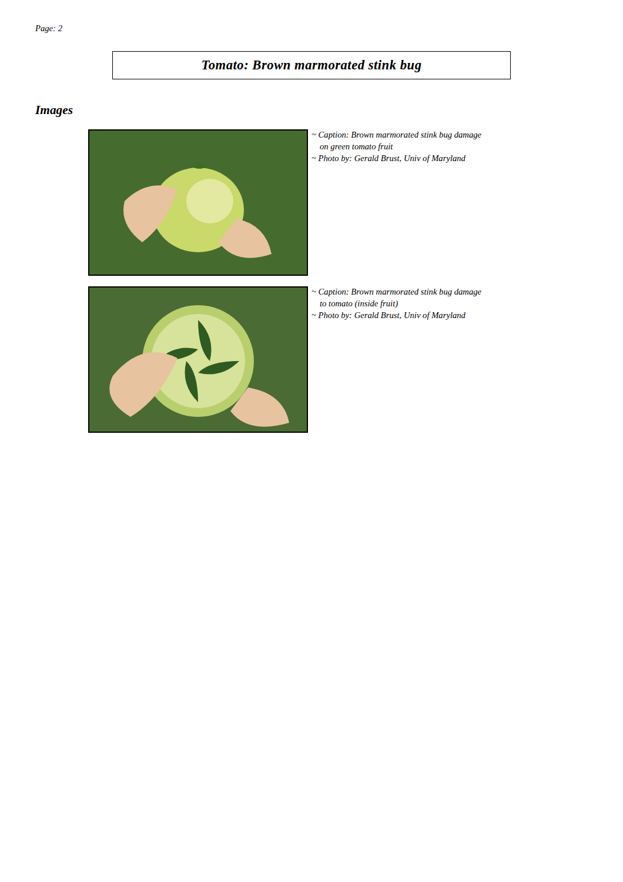Page: 2
Tomato: Brown marmorated stink bug
Images
| | ~ Caption: Brown marmorated stink bug damage on green tomato fruit ~ Photo by: Gerald Brust, Univ of Maryland |
| | ~ Caption: Brown marmorated stink bug damage to tomato (inside fruit) ~ Photo by: Gerald Brust, Univ of Maryland |